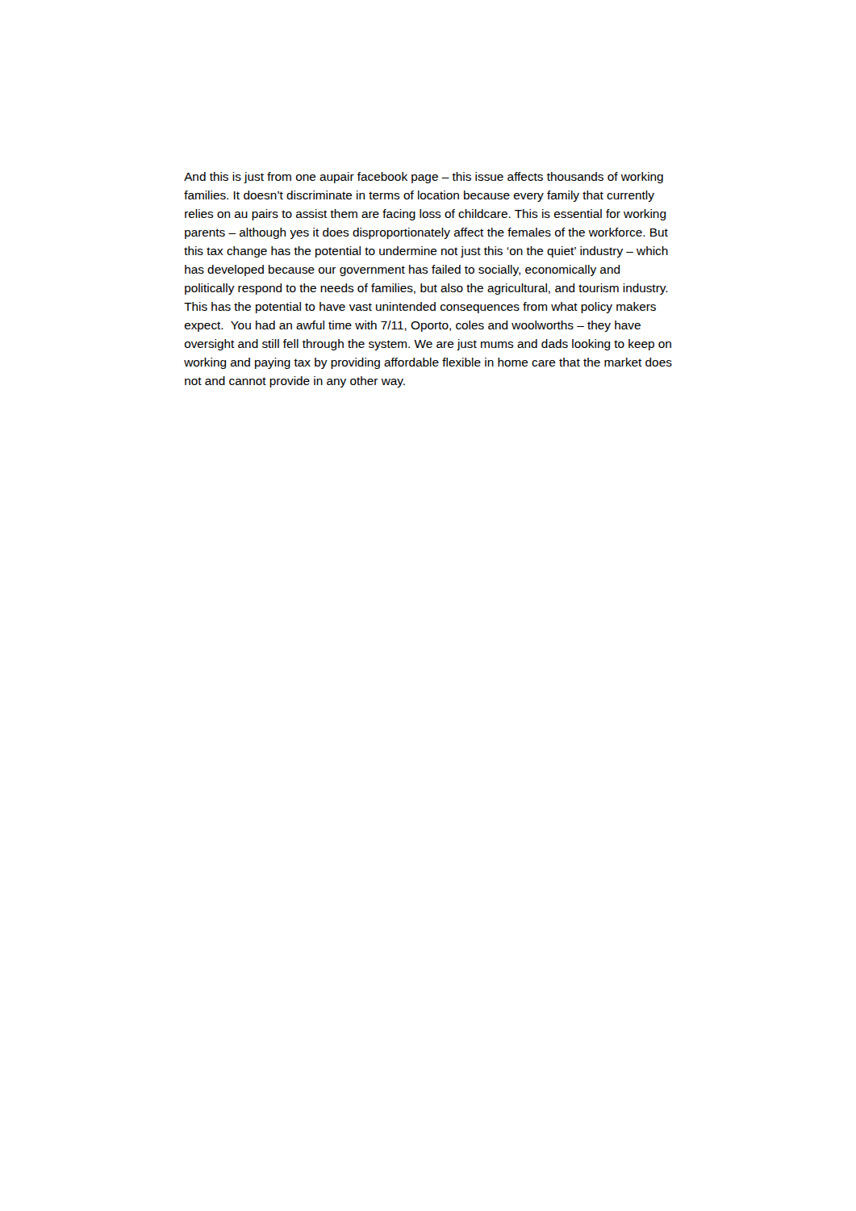And this is just from one aupair facebook page – this issue affects thousands of working families. It doesn’t discriminate in terms of location because every family that currently relies on au pairs to assist them are facing loss of childcare. This is essential for working parents – although yes it does disproportionately affect the females of the workforce. But this tax change has the potential to undermine not just this ‘on the quiet’ industry – which has developed because our government has failed to socially, economically and politically respond to the needs of families, but also the agricultural, and tourism industry. This has the potential to have vast unintended consequences from what policy makers expect. You had an awful time with 7/11, Oporto, coles and woolworths – they have oversight and still fell through the system. We are just mums and dads looking to keep on working and paying tax by providing affordable flexible in home care that the market does not and cannot provide in any other way.